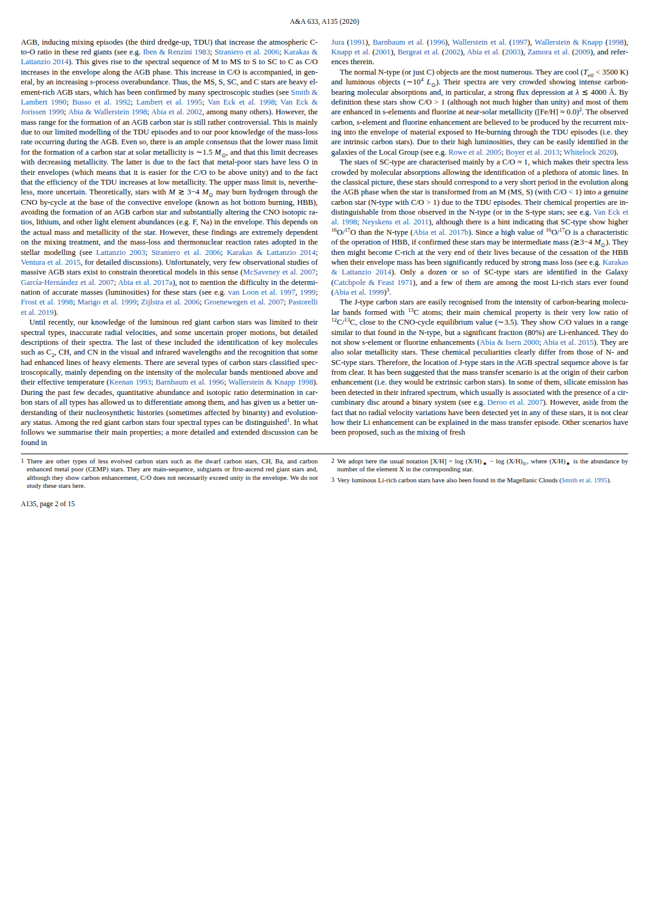A&A 633, A135 (2020)
AGB, inducing mixing episodes (the third dredge-up, TDU) that increase the atmospheric C-to-O ratio in these red giants (see e.g. Iben & Renzini 1983; Straniero et al. 2006; Karakas & Lattanzio 2014). This gives rise to the spectral sequence of M to MS to S to SC to C as C/O increases in the envelope along the AGB phase. This increase in C/O is accompanied, in general, by an increasing s-process overabundance. Thus, the MS, S, SC, and C stars are heavy element-rich AGB stars, which has been confirmed by many spectroscopic studies (see Smith & Lambert 1990; Busso et al. 1992; Lambert et al. 1995; Van Eck et al. 1998; Van Eck & Jorissen 1999; Abia & Wallerstein 1998; Abia et al. 2002, among many others). However, the mass range for the formation of an AGB carbon star is still rather controversial. This is mainly due to our limited modelling of the TDU episodes and to our poor knowledge of the mass-loss rate occurring during the AGB. Even so, there is an ample consensus that the lower mass limit for the formation of a carbon star at solar metallicity is ∼1.5 M⊙, and that this limit decreases with decreasing metallicity. The latter is due to the fact that metal-poor stars have less O in their envelopes (which means that it is easier for the C/O to be above unity) and to the fact that the efficiency of the TDU increases at low metallicity. The upper mass limit is, nevertheless, more uncertain. Theoretically, stars with M ≳ 3−4 M⊙ may burn hydrogen through the CNO by-cycle at the base of the convective envelope (known as hot bottom burning, HBB), avoiding the formation of an AGB carbon star and substantially altering the CNO isotopic ratios, lithium, and other light element abundances (e.g. F, Na) in the envelope. This depends on the actual mass and metallicity of the star. However, these findings are extremely dependent on the mixing treatment, and the mass-loss and thermonuclear reaction rates adopted in the stellar modelling (see Lattanzio 2003; Straniero et al. 2006; Karakas & Lattanzio 2014; Ventura et al. 2015, for detailed discussions). Unfortunately, very few observational studies of massive AGB stars exist to constrain theoretical models in this sense (McSaveney et al. 2007; García-Hernández et al. 2007; Abia et al. 2017a), not to mention the difficulty in the determination of accurate masses (luminosities) for these stars (see e.g. van Loon et al. 1997, 1999; Frost et al. 1998; Marigo et al. 1999; Zijlstra et al. 2006; Groenewegen et al. 2007; Pastorelli et al. 2019).
Until recently, our knowledge of the luminous red giant carbon stars was limited to their spectral types, inaccurate radial velocities, and some uncertain proper motions, but detailed descriptions of their spectra. The last of these included the identification of key molecules such as C2, CH, and CN in the visual and infrared wavelengths and the recognition that some had enhanced lines of heavy elements. There are several types of carbon stars classified spectroscopically, mainly depending on the intensity of the molecular bands mentioned above and their effective temperature (Keenan 1993; Barnbaum et al. 1996; Wallerstein & Knapp 1998). During the past few decades, quantitative abundance and isotopic ratio determination in carbon stars of all types has allowed us to differentiate among them, and has given us a better understanding of their nucleosynthetic histories (sometimes affected by binarity) and evolutionary status. Among the red giant carbon stars four spectral types can be distinguished1. In what follows we summarise their main properties; a more detailed and extended discussion can be found in
Jura (1991), Barnbaum et al. (1996), Wallerstein et al. (1997), Wallerstein & Knapp (1998), Knapp et al. (2001), Bergeat et al. (2002), Abia et al. (2003), Zamora et al. (2009), and references therein.
The normal N-type (or just C) objects are the most numerous. They are cool (Teff < 3500 K) and luminous objects (∼104 L⊙). Their spectra are very crowded showing intense carbon-bearing molecular absorptions and, in particular, a strong flux depression at λ ≲ 4000 Å. By definition these stars show C/O > 1 (although not much higher than unity) and most of them are enhanced in s-elements and fluorine at near-solar metallicity ([Fe/H] ≈ 0.0)2. The observed carbon, s-element and fluorine enhancement are believed to be produced by the recurrent mixing into the envelope of material exposed to He-burning through the TDU episodes (i.e. they are intrinsic carbon stars). Due to their high luminosities, they can be easily identified in the galaxies of the Local Group (see e.g. Rowe et al. 2005; Boyer et al. 2013; Whitelock 2020).
The stars of SC-type are characterised mainly by a C/O ≈ 1, which makes their spectra less crowded by molecular absorptions allowing the identification of a plethora of atomic lines. In the classical picture, these stars should correspond to a very short period in the evolution along the AGB phase when the star is transformed from an M (MS, S) (with C/O < 1) into a genuine carbon star (N-type with C/O > 1) due to the TDU episodes. Their chemical properties are indistinguishable from those observed in the N-type (or in the S-type stars; see e.g. Van Eck et al. 1998; Neyskens et al. 2011), although there is a hint indicating that SC-type show higher 16O/17O than the N-type (Abia et al. 2017b). Since a high value of 16O/17O is a characteristic of the operation of HBB, if confirmed these stars may be intermediate mass (≳3−4 M⊙). They then might become C-rich at the very end of their lives because of the cessation of the HBB when their envelope mass has been significantly reduced by strong mass loss (see e.g. Karakas & Lattanzio 2014). Only a dozen or so of SC-type stars are identified in the Galaxy (Catchpole & Feast 1971), and a few of them are among the most Li-rich stars ever found (Abia et al. 1999)3.
The J-type carbon stars are easily recognised from the intensity of carbon-bearing molecular bands formed with 13C atoms; their main chemical property is their very low ratio of 12C/13C, close to the CNO-cycle equilibrium value (∼3.5). They show C/O values in a range similar to that found in the N-type, but a significant fraction (80%) are Li-enhanced. They do not show s-element or fluorine enhancements (Abia & Isern 2000; Abia et al. 2015). They are also solar metallicity stars. These chemical peculiarities clearly differ from those of N- and SC-type stars. Therefore, the location of J-type stars in the AGB spectral sequence above is far from clear. It has been suggested that the mass transfer scenario is at the origin of their carbon enhancement (i.e. they would be extrinsic carbon stars). In some of them, silicate emission has been detected in their infrared spectrum, which usually is associated with the presence of a circumbinary disc around a binary system (see e.g. Deroo et al. 2007). However, aside from the fact that no radial velocity variations have been detected yet in any of these stars, it is not clear how their Li enhancement can be explained in the mass transfer episode. Other scenarios have been proposed, such as the mixing of fresh
1 There are other types of less evolved carbon stars such as the dwarf carbon stars, CH, Ba, and carbon enhanced metal poor (CEMP) stars. They are main-sequence, subgiants or first-ascend red giant stars and, although they show carbon enhancement, C/O does not necessarily exceed unity in the envelope. We do not study these stars here.
2 We adopt here the usual notation [X/H] = log (X/H)★ − log (X/H)⊙, where (X/H)★ is the abundance by number of the element X in the corresponding star.
3 Very luminous Li-rich carbon stars have also been found in the Magellanic Clouds (Smith et al. 1995).
A135, page 2 of 15